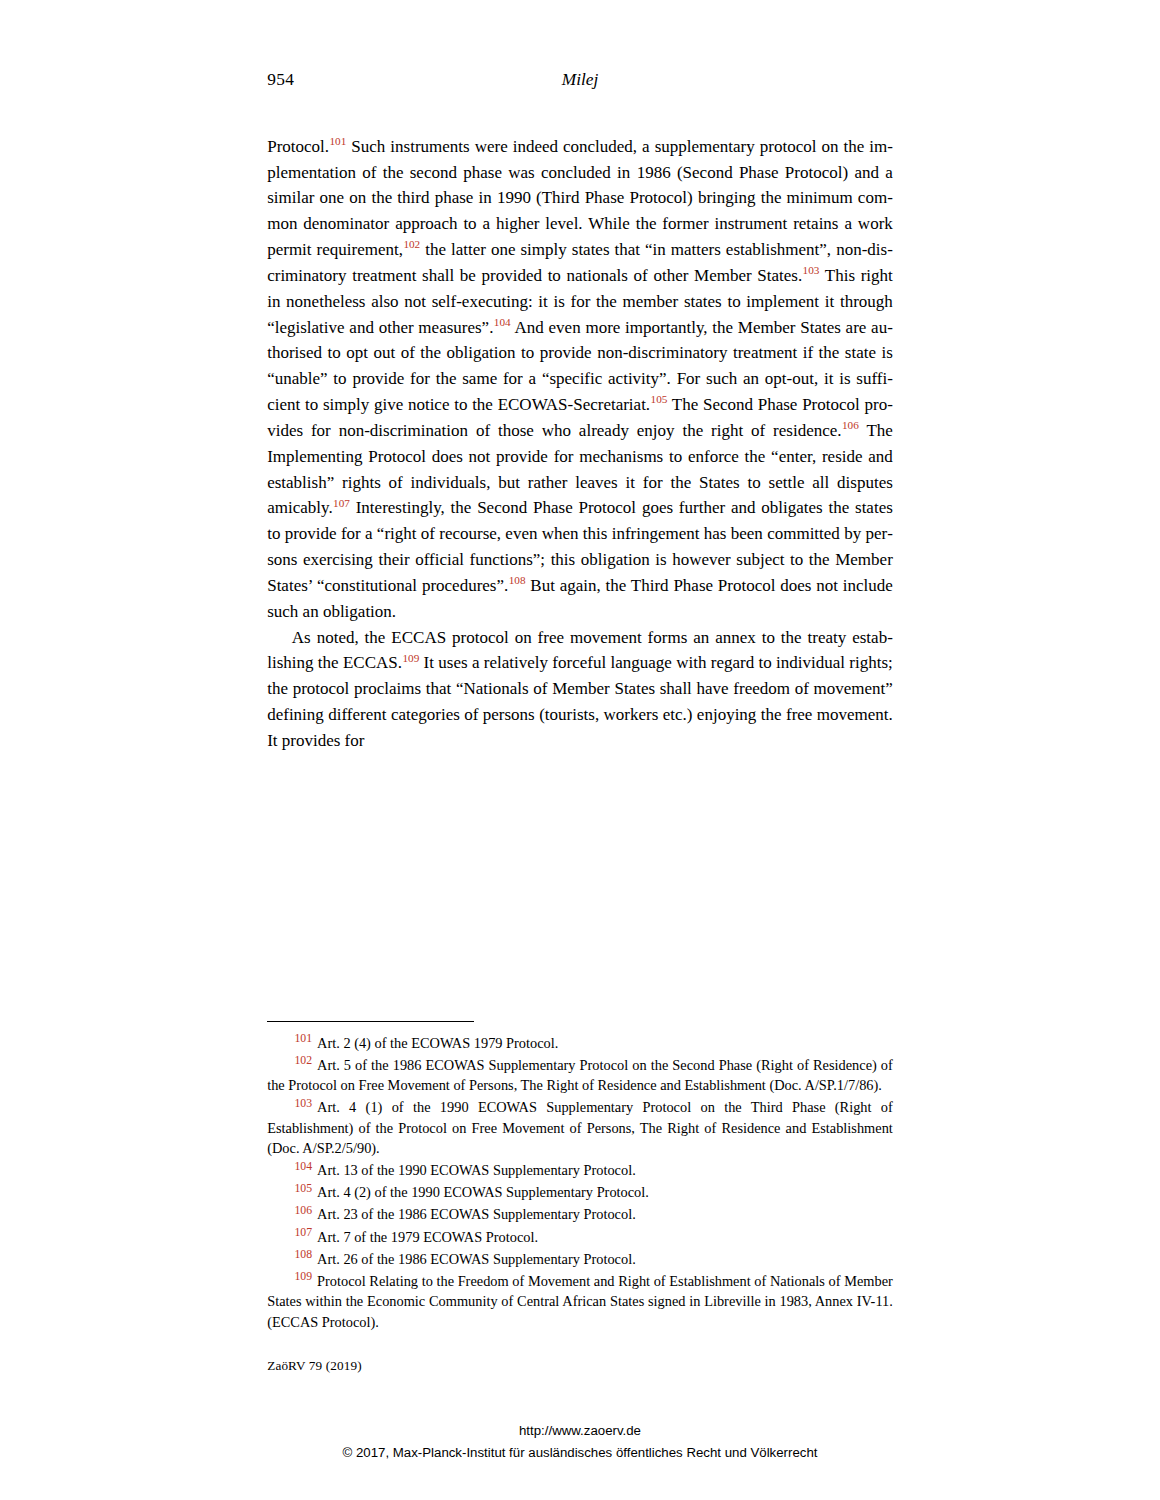954
Milej
Protocol.101 Such instruments were indeed concluded, a supplementary protocol on the implementation of the second phase was concluded in 1986 (Second Phase Protocol) and a similar one on the third phase in 1990 (Third Phase Protocol) bringing the minimum common denominator approach to a higher level. While the former instrument retains a work permit requirement,102 the latter one simply states that “in matters establishment”, non-discriminatory treatment shall be provided to nationals of other Member States.103 This right in nonetheless also not self-executing: it is for the member states to implement it through “legislative and other measures”.104 And even more importantly, the Member States are authorised to opt out of the obligation to provide non-discriminatory treatment if the state is “unable” to provide for the same for a “specific activity”. For such an opt-out, it is sufficient to simply give notice to the ECOWAS-Secretariat.105 The Second Phase Protocol provides for non-discrimination of those who already enjoy the right of residence.106 The Implementing Protocol does not provide for mechanisms to enforce the “enter, reside and establish” rights of individuals, but rather leaves it for the States to settle all disputes amicably.107 Interestingly, the Second Phase Protocol goes further and obligates the states to provide for a “right of recourse, even when this infringement has been committed by persons exercising their official functions”; this obligation is however subject to the Member States’ “constitutional procedures”.108 But again, the Third Phase Protocol does not include such an obligation.
As noted, the ECCAS protocol on free movement forms an annex to the treaty establishing the ECCAS.109 It uses a relatively forceful language with regard to individual rights; the protocol proclaims that “Nationals of Member States shall have freedom of movement” defining different categories of persons (tourists, workers etc.) enjoying the free movement. It provides for
101 Art. 2 (4) of the ECOWAS 1979 Protocol.
102 Art. 5 of the 1986 ECOWAS Supplementary Protocol on the Second Phase (Right of Residence) of the Protocol on Free Movement of Persons, The Right of Residence and Establishment (Doc. A/SP.1/7/86).
103 Art. 4 (1) of the 1990 ECOWAS Supplementary Protocol on the Third Phase (Right of Establishment) of the Protocol on Free Movement of Persons, The Right of Residence and Establishment (Doc. A/SP.2/5/90).
104 Art. 13 of the 1990 ECOWAS Supplementary Protocol.
105 Art. 4 (2) of the 1990 ECOWAS Supplementary Protocol.
106 Art. 23 of the 1986 ECOWAS Supplementary Protocol.
107 Art. 7 of the 1979 ECOWAS Protocol.
108 Art. 26 of the 1986 ECOWAS Supplementary Protocol.
109 Protocol Relating to the Freedom of Movement and Right of Establishment of Nationals of Member States within the Economic Community of Central African States signed in Libreville in 1983, Annex IV-11. (ECCAS Protocol).
ZaöRV 79 (2019)
http://www.zaoerv.de
© 2017, Max-Planck-Institut für ausländisches öffentliches Recht und Völkerrecht